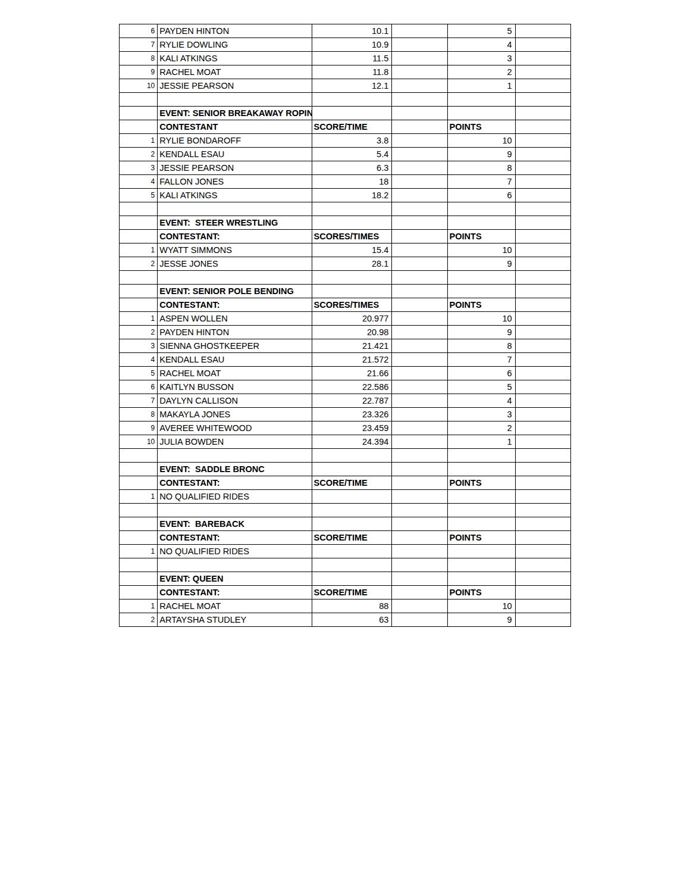| 6 | PAYDEN HINTON | 10.1 | | 5 | |
| 7 | RYLIE DOWLING | 10.9 | | 4 | |
| 8 | KALI ATKINGS | 11.5 | | 3 | |
| 9 | RACHEL MOAT | 11.8 | | 2 | |
| 10 | JESSIE PEARSON | 12.1 | | 1 | |
| | EVENT: SENIOR BREAKAWAY ROPING | | | | |
| | CONTESTANT | SCORE/TIME | | POINTS | |
| 1 | RYLIE BONDAROFF | 3.8 | | 10 | |
| 2 | KENDALL ESAU | 5.4 | | 9 | |
| 3 | JESSIE PEARSON | 6.3 | | 8 | |
| 4 | FALLON JONES | 18 | | 7 | |
| 5 | KALI ATKINGS | 18.2 | | 6 | |
| | EVENT: STEER WRESTLING | | | | |
| | CONTESTANT: | SCORES/TIMES | | POINTS | |
| 1 | WYATT SIMMONS | 15.4 | | 10 | |
| 2 | JESSE JONES | 28.1 | | 9 | |
| | EVENT: SENIOR POLE BENDING | | | | |
| | CONTESTANT: | SCORES/TIMES | | POINTS | |
| 1 | ASPEN WOLLEN | 20.977 | | 10 | |
| 2 | PAYDEN HINTON | 20.98 | | 9 | |
| 3 | SIENNA GHOSTKEEPER | 21.421 | | 8 | |
| 4 | KENDALL ESAU | 21.572 | | 7 | |
| 5 | RACHEL MOAT | 21.66 | | 6 | |
| 6 | KAITLYN BUSSON | 22.586 | | 5 | |
| 7 | DAYLYN CALLISON | 22.787 | | 4 | |
| 8 | MAKAYLA JONES | 23.326 | | 3 | |
| 9 | AVEREE WHITEWOOD | 23.459 | | 2 | |
| 10 | JULIA BOWDEN | 24.394 | | 1 | |
| | EVENT: SADDLE BRONC | | | | |
| | CONTESTANT: | SCORE/TIME | | POINTS | |
| 1 | NO QUALIFIED RIDES | | | | |
| | EVENT: BAREBACK | | | | |
| | CONTESTANT: | SCORE/TIME | | POINTS | |
| 1 | NO QUALIFIED RIDES | | | | |
| | EVENT: QUEEN | | | | |
| | CONTESTANT: | SCORE/TIME | | POINTS | |
| 1 | RACHEL MOAT | 88 | | 10 | |
| 2 | ARTAYSHA STUDLEY | 63 | | 9 | |